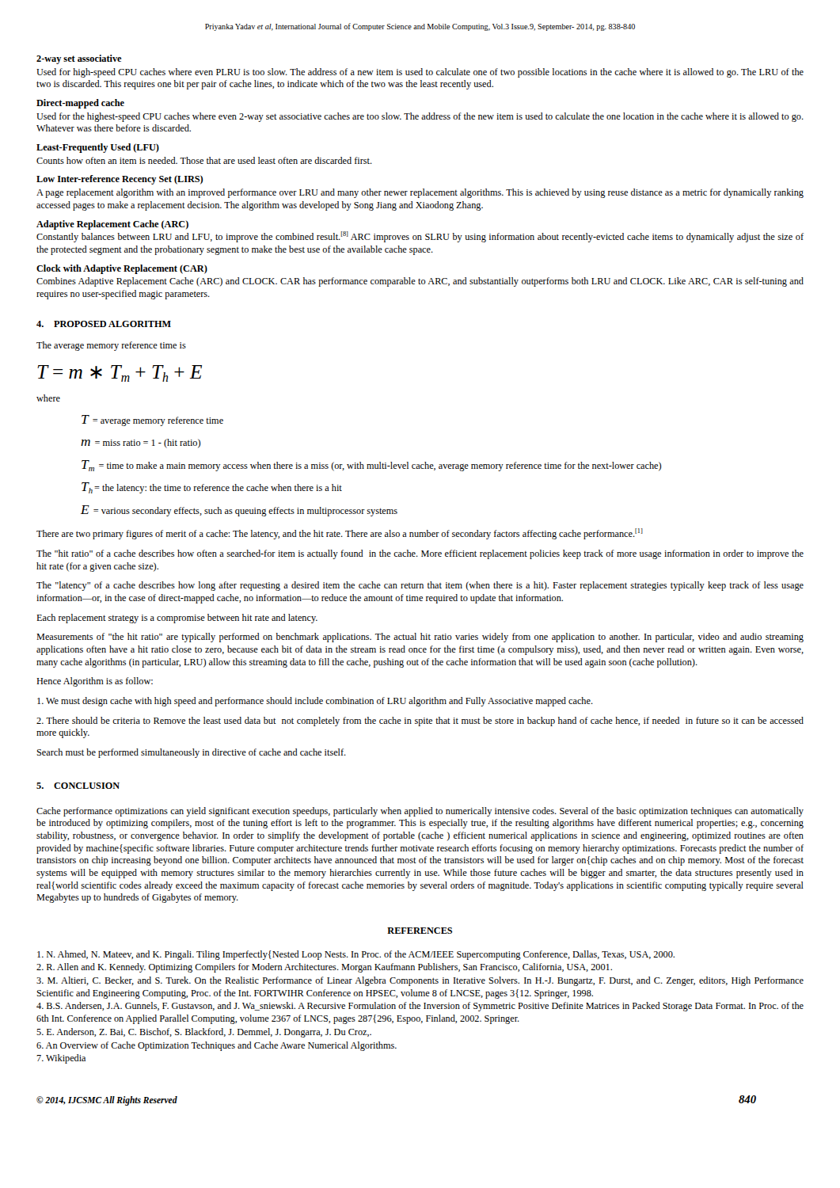Priyanka Yadav et al, International Journal of Computer Science and Mobile Computing, Vol.3 Issue.9, September- 2014, pg. 838-840
2-way set associative
Used for high-speed CPU caches where even PLRU is too slow. The address of a new item is used to calculate one of two possible locations in the cache where it is allowed to go. The LRU of the two is discarded. This requires one bit per pair of cache lines, to indicate which of the two was the least recently used.
Direct-mapped cache
Used for the highest-speed CPU caches where even 2-way set associative caches are too slow. The address of the new item is used to calculate the one location in the cache where it is allowed to go. Whatever was there before is discarded.
Least-Frequently Used (LFU)
Counts how often an item is needed. Those that are used least often are discarded first.
Low Inter-reference Recency Set (LIRS)
A page replacement algorithm with an improved performance over LRU and many other newer replacement algorithms. This is achieved by using reuse distance as a metric for dynamically ranking accessed pages to make a replacement decision. The algorithm was developed by Song Jiang and Xiaodong Zhang.
Adaptive Replacement Cache (ARC)
Constantly balances between LRU and LFU, to improve the combined result.[8] ARC improves on SLRU by using information about recently-evicted cache items to dynamically adjust the size of the protected segment and the probationary segment to make the best use of the available cache space.
Clock with Adaptive Replacement (CAR)
Combines Adaptive Replacement Cache (ARC) and CLOCK. CAR has performance comparable to ARC, and substantially outperforms both LRU and CLOCK. Like ARC, CAR is self-tuning and requires no user-specified magic parameters.
4. PROPOSED ALGORITHM
The average memory reference time is
T = m ∗ Tm + Th + E
where
T = average memory reference time
m = miss ratio = 1 - (hit ratio)
Tm = time to make a main memory access when there is a miss (or, with multi-level cache, average memory reference time for the next-lower cache)
Th= the latency: the time to reference the cache when there is a hit
E = various secondary effects, such as queuing effects in multiprocessor systems
There are two primary figures of merit of a cache: The latency, and the hit rate. There are also a number of secondary factors affecting cache performance.[1]
The "hit ratio" of a cache describes how often a searched-for item is actually found in the cache. More efficient replacement policies keep track of more usage information in order to improve the hit rate (for a given cache size).
The "latency" of a cache describes how long after requesting a desired item the cache can return that item (when there is a hit). Faster replacement strategies typically keep track of less usage information—or, in the case of direct-mapped cache, no information—to reduce the amount of time required to update that information.
Each replacement strategy is a compromise between hit rate and latency.
Measurements of "the hit ratio" are typically performed on benchmark applications. The actual hit ratio varies widely from one application to another. In particular, video and audio streaming applications often have a hit ratio close to zero, because each bit of data in the stream is read once for the first time (a compulsory miss), used, and then never read or written again. Even worse, many cache algorithms (in particular, LRU) allow this streaming data to fill the cache, pushing out of the cache information that will be used again soon (cache pollution).
Hence Algorithm is as follow:
1. We must design cache with high speed and performance should include combination of LRU algorithm and Fully Associative mapped cache.
2. There should be criteria to Remove the least used data but not completely from the cache in spite that it must be store in backup hand of cache hence, if needed in future so it can be accessed more quickly.
Search must be performed simultaneously in directive of cache and cache itself.
5. CONCLUSION
Cache performance optimizations can yield significant execution speedups, particularly when applied to numerically intensive codes. Several of the basic optimization techniques can automatically be introduced by optimizing compilers, most of the tuning effort is left to the programmer. This is especially true, if the resulting algorithms have different numerical properties; e.g., concerning stability, robustness, or convergence behavior. In order to simplify the development of portable (cache ) efficient numerical applications in science and engineering, optimized routines are often provided by machine{specific software libraries. Future computer architecture trends further motivate research efforts focusing on memory hierarchy optimizations. Forecasts predict the number of transistors on chip increasing beyond one billion. Computer architects have announced that most of the transistors will be used for larger on{chip caches and on chip memory. Most of the forecast systems will be equipped with memory structures similar to the memory hierarchies currently in use. While those future caches will be bigger and smarter, the data structures presently used in real{world scientific codes already exceed the maximum capacity of forecast cache memories by several orders of magnitude. Today's applications in scientific computing typically require several Megabytes up to hundreds of Gigabytes of memory.
REFERENCES
1. N. Ahmed, N. Mateev, and K. Pingali. Tiling Imperfectly{Nested Loop Nests. In Proc. of the ACM/IEEE Supercomputing Conference, Dallas, Texas, USA, 2000.
2. R. Allen and K. Kennedy. Optimizing Compilers for Modern Architectures. Morgan Kaufmann Publishers, San Francisco, California, USA, 2001.
3. M. Altieri, C. Becker, and S. Turek. On the Realistic Performance of Linear Algebra Components in Iterative Solvers. In H.-J. Bungartz, F. Durst, and C. Zenger, editors, High Performance Scientific and Engineering Computing, Proc. of the Int. FORTWIHR Conference on HPSEC, volume 8 of LNCSE, pages 3{12. Springer, 1998.
4. B.S. Andersen, J.A. Gunnels, F. Gustavson, and J. Wa_sniewski. A Recursive Formulation of the Inversion of Symmetric Positive Definite Matrices in Packed Storage Data Format. In Proc. of the 6th Int. Conference on Applied Parallel Computing, volume 2367 of LNCS, pages 287{296, Espoo, Finland, 2002. Springer.
5. E. Anderson, Z. Bai, C. Bischof, S. Blackford, J. Demmel, J. Dongarra, J. Du Croz,.
6. An Overview of Cache Optimization Techniques and Cache Aware Numerical Algorithms.
7. Wikipedia
© 2014, IJCSMC All Rights Reserved
840